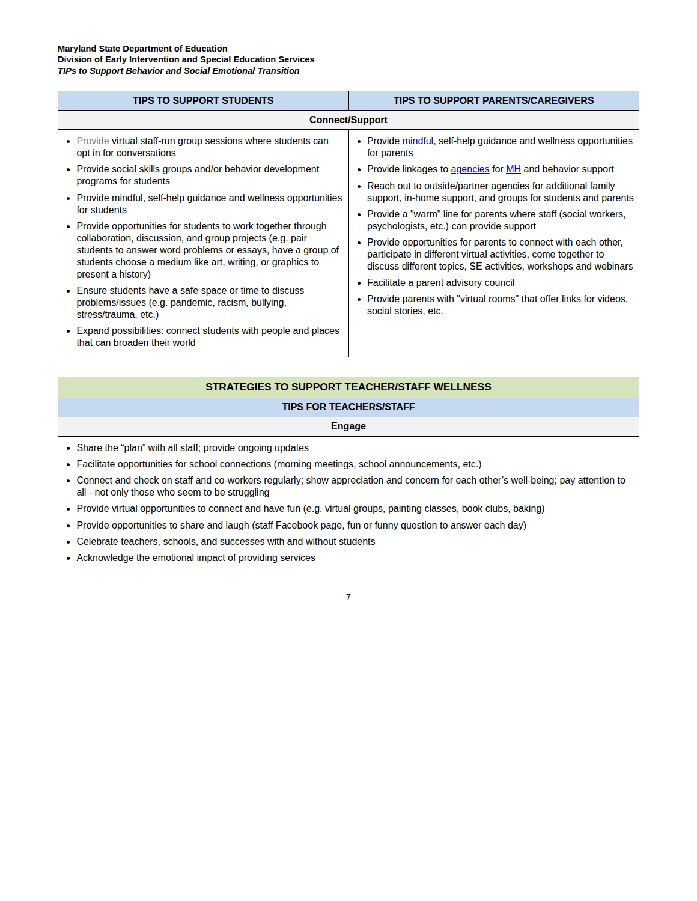Maryland State Department of Education
Division of Early Intervention and Special Education Services
TIPs to Support Behavior and Social Emotional Transition
| TIPS TO SUPPORT STUDENTS | TIPS TO SUPPORT PARENTS/CAREGIVERS |
| --- | --- |
| Connect/Support |
| Provide virtual staff-run group sessions where students can opt in for conversations Provide social skills groups and/or behavior development programs for students Provide mindful, self-help guidance and wellness opportunities for students Provide opportunities for students to work together through collaboration, discussion, and group projects (e.g. pair students to answer word problems or essays, have a group of students choose a medium like art, writing, or graphics to present a history) Ensure students have a safe space or time to discuss problems/issues (e.g. pandemic, racism, bullying, stress/trauma, etc.) Expand possibilities: connect students with people and places that can broaden their world | Provide mindful , self-help guidance and wellness opportunities for parents Provide linkages to agencies for MH and behavior support Reach out to outside/partner agencies for additional family support, in-home support, and groups for students and parents Provide a "warm" line for parents where staff (social workers, psychologists, etc.) can provide support Provide opportunities for parents to connect with each other, participate in different virtual activities, come together to discuss different topics, SE activities, workshops and webinars Facilitate a parent advisory council Provide parents with "virtual rooms" that offer links for videos, social stories, etc. |
| STRATEGIES TO SUPPORT TEACHER/STAFF WELLNESS |
| --- |
| TIPS FOR TEACHERS/STAFF |
| Engage |
| Share the “plan” with all staff; provide ongoing updates Facilitate opportunities for school connections (morning meetings, school announcements, etc.) Connect and check on staff and co-workers regularly; show appreciation and concern for each other’s well-being; pay attention to all - not only those who seem to be struggling Provide virtual opportunities to connect and have fun (e.g. virtual groups, painting classes, book clubs, baking) Provide opportunities to share and laugh (staff Facebook page, fun or funny question to answer each day) Celebrate teachers, schools, and successes with and without students Acknowledge the emotional impact of providing services |
7